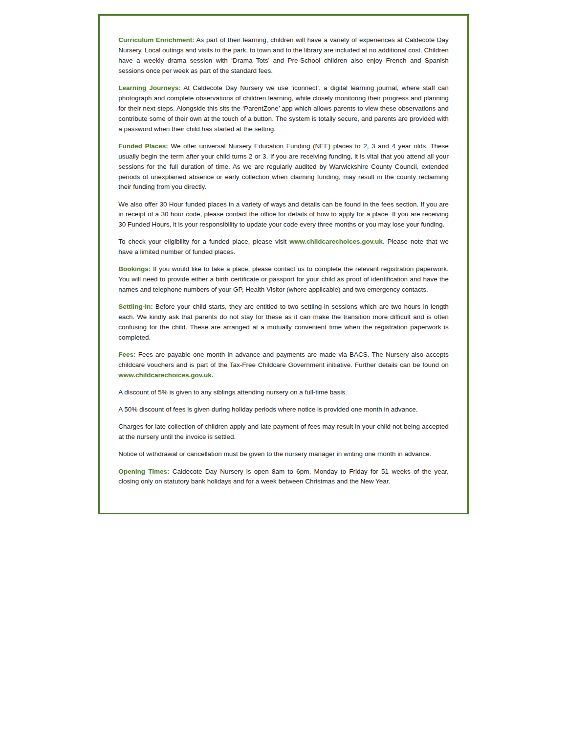Curriculum Enrichment: As part of their learning, children will have a variety of experiences at Caldecote Day Nursery. Local outings and visits to the park, to town and to the library are included at no additional cost. Children have a weekly drama session with ‘Drama Tots’ and Pre-School children also enjoy French and Spanish sessions once per week as part of the standard fees.
Learning Journeys: At Caldecote Day Nursery we use ‘iconnect’, a digital learning journal, where staff can photograph and complete observations of children learning, while closely monitoring their progress and planning for their next steps. Alongside this sits the ‘ParentZone’ app which allows parents to view these observations and contribute some of their own at the touch of a button. The system is totally secure, and parents are provided with a password when their child has started at the setting.
Funded Places: We offer universal Nursery Education Funding (NEF) places to 2, 3 and 4 year olds. These usually begin the term after your child turns 2 or 3. If you are receiving funding, it is vital that you attend all your sessions for the full duration of time. As we are regularly audited by Warwickshire County Council, extended periods of unexplained absence or early collection when claiming funding, may result in the county reclaiming their funding from you directly.
We also offer 30 Hour funded places in a variety of ways and details can be found in the fees section. If you are in receipt of a 30 hour code, please contact the office for details of how to apply for a place. If you are receiving 30 Funded Hours, it is your responsibility to update your code every three months or you may lose your funding.
To check your eligibility for a funded place, please visit www.childcarechoices.gov.uk. Please note that we have a limited number of funded places.
Bookings: If you would like to take a place, please contact us to complete the relevant registration paperwork. You will need to provide either a birth certificate or passport for your child as proof of identification and have the names and telephone numbers of your GP, Health Visitor (where applicable) and two emergency contacts.
Settling-In: Before your child starts, they are entitled to two settling-in sessions which are two hours in length each. We kindly ask that parents do not stay for these as it can make the transition more difficult and is often confusing for the child. These are arranged at a mutually convenient time when the registration paperwork is completed.
Fees: Fees are payable one month in advance and payments are made via BACS. The Nursery also accepts childcare vouchers and is part of the Tax-Free Childcare Government initiative. Further details can be found on www.childcarechoices.gov.uk.
A discount of 5% is given to any siblings attending nursery on a full-time basis.
A 50% discount of fees is given during holiday periods where notice is provided one month in advance.
Charges for late collection of children apply and late payment of fees may result in your child not being accepted at the nursery until the invoice is settled.
Notice of withdrawal or cancellation must be given to the nursery manager in writing one month in advance.
Opening Times: Caldecote Day Nursery is open 8am to 6pm, Monday to Friday for 51 weeks of the year, closing only on statutory bank holidays and for a week between Christmas and the New Year.